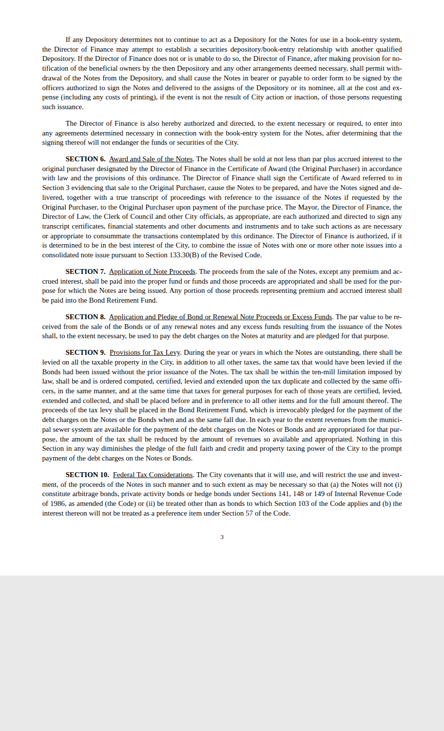If any Depository determines not to continue to act as a Depository for the Notes for use in a book-entry system, the Director of Finance may attempt to establish a securities depository/book-entry relationship with another qualified Depository. If the Director of Finance does not or is unable to do so, the Director of Finance, after making provision for notification of the beneficial owners by the then Depository and any other arrangements deemed necessary, shall permit withdrawal of the Notes from the Depository, and shall cause the Notes in bearer or payable to order form to be signed by the officers authorized to sign the Notes and delivered to the assigns of the Depository or its nominee, all at the cost and expense (including any costs of printing), if the event is not the result of City action or inaction, of those persons requesting such issuance.
The Director of Finance is also hereby authorized and directed, to the extent necessary or required, to enter into any agreements determined necessary in connection with the book-entry system for the Notes, after determining that the signing thereof will not endanger the funds or securities of the City.
SECTION 6. Award and Sale of the Notes. The Notes shall be sold at not less than par plus accrued interest to the original purchaser designated by the Director of Finance in the Certificate of Award (the Original Purchaser) in accordance with law and the provisions of this ordinance. The Director of Finance shall sign the Certificate of Award referred to in Section 3 evidencing that sale to the Original Purchaser, cause the Notes to be prepared, and have the Notes signed and delivered, together with a true transcript of proceedings with reference to the issuance of the Notes if requested by the Original Purchaser, to the Original Purchaser upon payment of the purchase price. The Mayor, the Director of Finance, the Director of Law, the Clerk of Council and other City officials, as appropriate, are each authorized and directed to sign any transcript certificates, financial statements and other documents and instruments and to take such actions as are necessary or appropriate to consummate the transactions contemplated by this ordinance. The Director of Finance is authorized, if it is determined to be in the best interest of the City, to combine the issue of Notes with one or more other note issues into a consolidated note issue pursuant to Section 133.30(B) of the Revised Code.
SECTION 7. Application of Note Proceeds. The proceeds from the sale of the Notes, except any premium and accrued interest, shall be paid into the proper fund or funds and those proceeds are appropriated and shall be used for the purpose for which the Notes are being issued. Any portion of those proceeds representing premium and accrued interest shall be paid into the Bond Retirement Fund.
SECTION 8. Application and Pledge of Bond or Renewal Note Proceeds or Excess Funds. The par value to be received from the sale of the Bonds or of any renewal notes and any excess funds resulting from the issuance of the Notes shall, to the extent necessary, be used to pay the debt charges on the Notes at maturity and are pledged for that purpose.
SECTION 9. Provisions for Tax Levy. During the year or years in which the Notes are outstanding, there shall be levied on all the taxable property in the City, in addition to all other taxes, the same tax that would have been levied if the Bonds had been issued without the prior issuance of the Notes. The tax shall be within the ten-mill limitation imposed by law, shall be and is ordered computed, certified, levied and extended upon the tax duplicate and collected by the same officers, in the same manner, and at the same time that taxes for general purposes for each of those years are certified, levied, extended and collected, and shall be placed before and in preference to all other items and for the full amount thereof. The proceeds of the tax levy shall be placed in the Bond Retirement Fund, which is irrevocably pledged for the payment of the debt charges on the Notes or the Bonds when and as the same fall due. In each year to the extent revenues from the municipal sewer system are available for the payment of the debt charges on the Notes or Bonds and are appropriated for that purpose, the amount of the tax shall be reduced by the amount of revenues so available and appropriated. Nothing in this Section in any way diminishes the pledge of the full faith and credit and property taxing power of the City to the prompt payment of the debt charges on the Notes or Bonds.
SECTION 10. Federal Tax Considerations. The City covenants that it will use, and will restrict the use and investment, of the proceeds of the Notes in such manner and to such extent as may be necessary so that (a) the Notes will not (i) constitute arbitrage bonds, private activity bonds or hedge bonds under Sections 141, 148 or 149 of Internal Revenue Code of 1986, as amended (the Code) or (ii) be treated other than as bonds to which Section 103 of the Code applies and (b) the interest thereon will not be treated as a preference item under Section 57 of the Code.
3